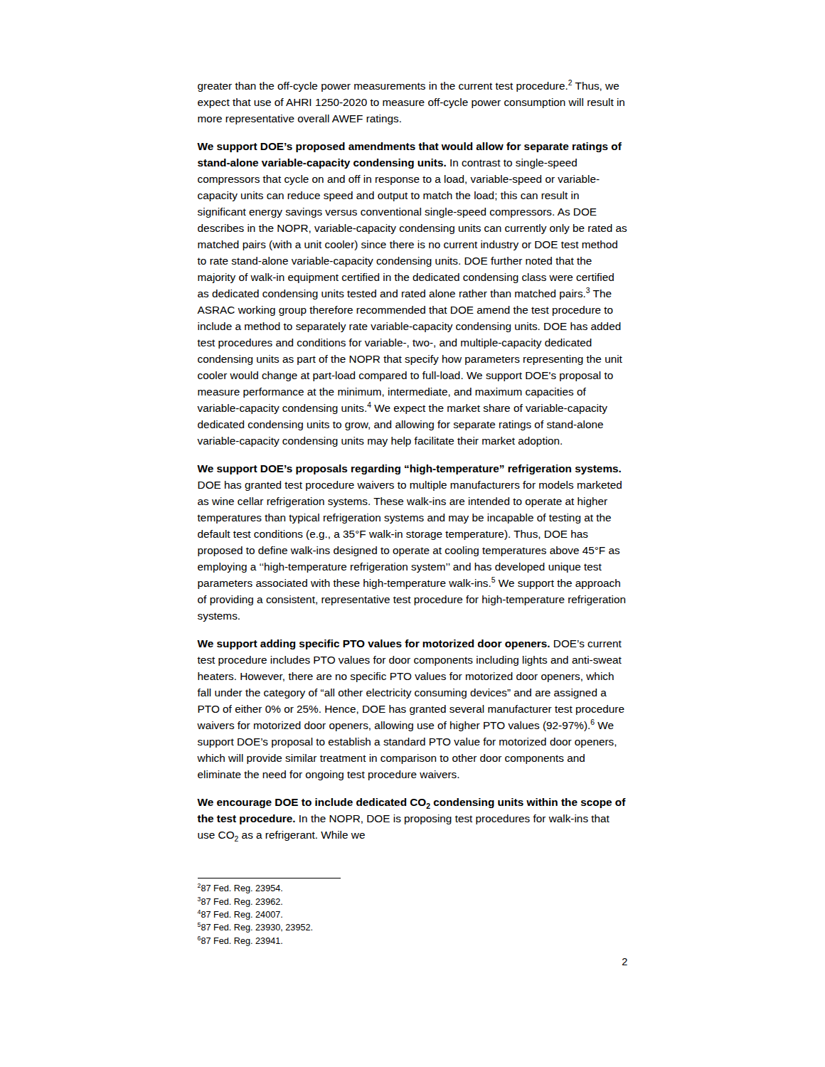greater than the off-cycle power measurements in the current test procedure.2 Thus, we expect that use of AHRI 1250-2020 to measure off-cycle power consumption will result in more representative overall AWEF ratings.
We support DOE’s proposed amendments that would allow for separate ratings of stand-alone variable-capacity condensing units. In contrast to single-speed compressors that cycle on and off in response to a load, variable-speed or variable-capacity units can reduce speed and output to match the load; this can result in significant energy savings versus conventional single-speed compressors. As DOE describes in the NOPR, variable-capacity condensing units can currently only be rated as matched pairs (with a unit cooler) since there is no current industry or DOE test method to rate stand-alone variable-capacity condensing units. DOE further noted that the majority of walk-in equipment certified in the dedicated condensing class were certified as dedicated condensing units tested and rated alone rather than matched pairs.3 The ASRAC working group therefore recommended that DOE amend the test procedure to include a method to separately rate variable-capacity condensing units. DOE has added test procedures and conditions for variable-, two-, and multiple-capacity dedicated condensing units as part of the NOPR that specify how parameters representing the unit cooler would change at part-load compared to full-load. We support DOE's proposal to measure performance at the minimum, intermediate, and maximum capacities of variable-capacity condensing units.4 We expect the market share of variable-capacity dedicated condensing units to grow, and allowing for separate ratings of stand-alone variable-capacity condensing units may help facilitate their market adoption.
We support DOE’s proposals regarding “high-temperature” refrigeration systems. DOE has granted test procedure waivers to multiple manufacturers for models marketed as wine cellar refrigeration systems. These walk-ins are intended to operate at higher temperatures than typical refrigeration systems and may be incapable of testing at the default test conditions (e.g., a 35°F walk-in storage temperature). Thus, DOE has proposed to define walk-ins designed to operate at cooling temperatures above 45°F as employing a ‘‘high-temperature refrigeration system’’ and has developed unique test parameters associated with these high-temperature walk-ins.5 We support the approach of providing a consistent, representative test procedure for high-temperature refrigeration systems.
We support adding specific PTO values for motorized door openers. DOE’s current test procedure includes PTO values for door components including lights and anti-sweat heaters. However, there are no specific PTO values for motorized door openers, which fall under the category of “all other electricity consuming devices” and are assigned a PTO of either 0% or 25%. Hence, DOE has granted several manufacturer test procedure waivers for motorized door openers, allowing use of higher PTO values (92-97%).6 We support DOE’s proposal to establish a standard PTO value for motorized door openers, which will provide similar treatment in comparison to other door components and eliminate the need for ongoing test procedure waivers.
We encourage DOE to include dedicated CO2 condensing units within the scope of the test procedure. In the NOPR, DOE is proposing test procedures for walk-ins that use CO2 as a refrigerant. While we
287 Fed. Reg. 23954.
387 Fed. Reg. 23962.
487 Fed. Reg. 24007.
587 Fed. Reg. 23930, 23952.
687 Fed. Reg. 23941.
2